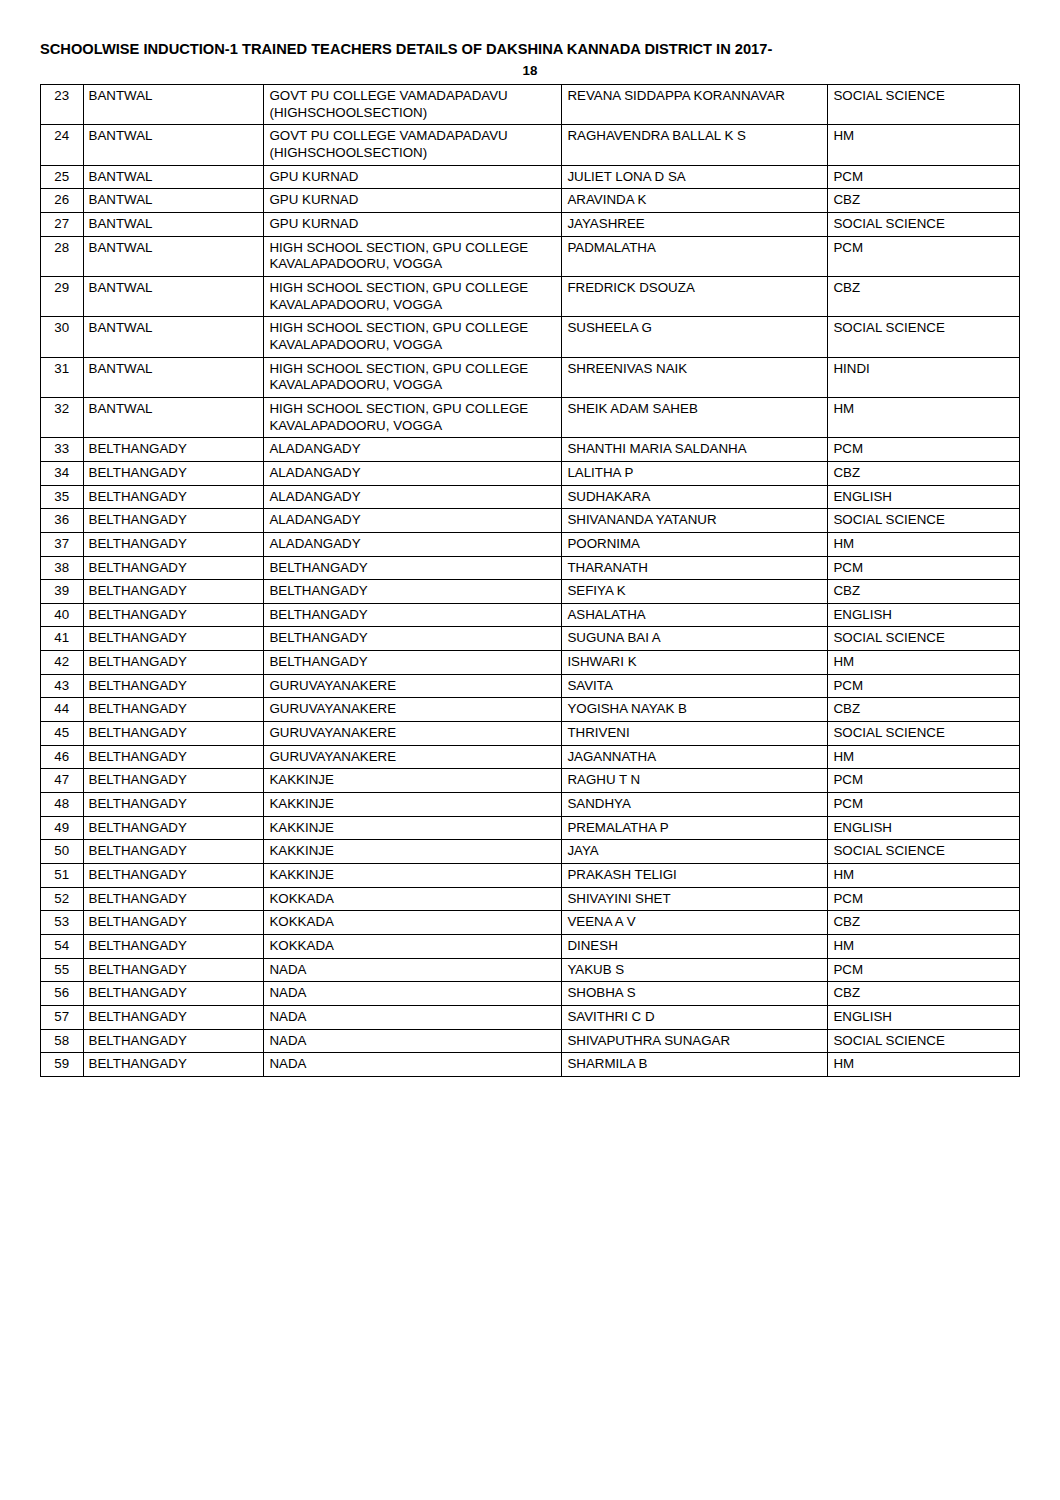SCHOOLWISE INDUCTION-1 TRAINED TEACHERS DETAILS OF DAKSHINA KANNADA DISTRICT IN 2017-
18
| 23 | BANTWAL | GOVT PU COLLEGE VAMADAPADAVU (HIGHSCHOOLSECTION) | REVANA SIDDAPPA KORANNAVAR | SOCIAL SCIENCE |
| 24 | BANTWAL | GOVT PU COLLEGE VAMADAPADAVU (HIGHSCHOOLSECTION) | RAGHAVENDRA BALLAL K S | HM |
| 25 | BANTWAL | GPU KURNAD | JULIET LONA D SA | PCM |
| 26 | BANTWAL | GPU KURNAD | ARAVINDA K | CBZ |
| 27 | BANTWAL | GPU KURNAD | JAYASHREE | SOCIAL SCIENCE |
| 28 | BANTWAL | HIGH SCHOOL SECTION, GPU COLLEGE KAVALAPADOORU, VOGGA | PADMALATHA | PCM |
| 29 | BANTWAL | HIGH SCHOOL SECTION, GPU COLLEGE KAVALAPADOORU, VOGGA | FREDRICK DSOUZA | CBZ |
| 30 | BANTWAL | HIGH SCHOOL SECTION, GPU COLLEGE KAVALAPADOORU, VOGGA | SUSHEELA G | SOCIAL SCIENCE |
| 31 | BANTWAL | HIGH SCHOOL SECTION, GPU COLLEGE KAVALAPADOORU, VOGGA | SHREENIVAS NAIK | HINDI |
| 32 | BANTWAL | HIGH SCHOOL SECTION, GPU COLLEGE KAVALAPADOORU, VOGGA | SHEIK ADAM SAHEB | HM |
| 33 | BELTHANGADY | ALADANGADY | SHANTHI MARIA SALDANHA | PCM |
| 34 | BELTHANGADY | ALADANGADY | LALITHA P | CBZ |
| 35 | BELTHANGADY | ALADANGADY | SUDHAKARA | ENGLISH |
| 36 | BELTHANGADY | ALADANGADY | SHIVANANDA YATANUR | SOCIAL SCIENCE |
| 37 | BELTHANGADY | ALADANGADY | POORNIMA | HM |
| 38 | BELTHANGADY | BELTHANGADY | THARANATH | PCM |
| 39 | BELTHANGADY | BELTHANGADY | SEFIYA K | CBZ |
| 40 | BELTHANGADY | BELTHANGADY | ASHALATHA | ENGLISH |
| 41 | BELTHANGADY | BELTHANGADY | SUGUNA BAI A | SOCIAL SCIENCE |
| 42 | BELTHANGADY | BELTHANGADY | ISHWARI K | HM |
| 43 | BELTHANGADY | GURUVAYANAKERE | SAVITA | PCM |
| 44 | BELTHANGADY | GURUVAYANAKERE | YOGISHA NAYAK B | CBZ |
| 45 | BELTHANGADY | GURUVAYANAKERE | THRIVENI | SOCIAL SCIENCE |
| 46 | BELTHANGADY | GURUVAYANAKERE | JAGANNATHA | HM |
| 47 | BELTHANGADY | KAKKINJE | RAGHU T N | PCM |
| 48 | BELTHANGADY | KAKKINJE | SANDHYA | PCM |
| 49 | BELTHANGADY | KAKKINJE | PREMALATHA P | ENGLISH |
| 50 | BELTHANGADY | KAKKINJE | JAYA | SOCIAL SCIENCE |
| 51 | BELTHANGADY | KAKKINJE | PRAKASH TELIGI | HM |
| 52 | BELTHANGADY | KOKKADA | SHIVAYINI SHET | PCM |
| 53 | BELTHANGADY | KOKKADA | VEENA A V | CBZ |
| 54 | BELTHANGADY | KOKKADA | DINESH | HM |
| 55 | BELTHANGADY | NADA | YAKUB S | PCM |
| 56 | BELTHANGADY | NADA | SHOBHA S | CBZ |
| 57 | BELTHANGADY | NADA | SAVITHRI C D | ENGLISH |
| 58 | BELTHANGADY | NADA | SHIVAPUTHRA SUNAGAR | SOCIAL SCIENCE |
| 59 | BELTHANGADY | NADA | SHARMILA B | HM |